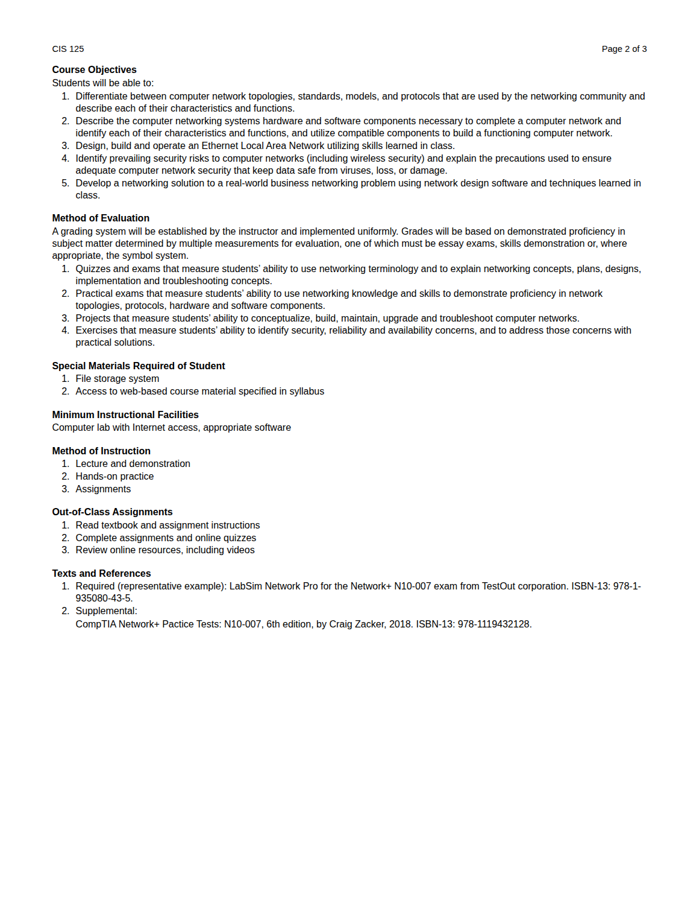CIS 125 Page 2 of 3
Course Objectives
Students will be able to:
Differentiate between computer network topologies, standards, models, and protocols that are used by the networking community and describe each of their characteristics and functions.
Describe the computer networking systems hardware and software components necessary to complete a computer network and identify each of their characteristics and functions, and utilize compatible components to build a functioning computer network.
Design, build and operate an Ethernet Local Area Network utilizing skills learned in class.
Identify prevailing security risks to computer networks (including wireless security) and explain the precautions used to ensure adequate computer network security that keep data safe from viruses, loss, or damage.
Develop a networking solution to a real-world business networking problem using network design software and techniques learned in class.
Method of Evaluation
A grading system will be established by the instructor and implemented uniformly. Grades will be based on demonstrated proficiency in subject matter determined by multiple measurements for evaluation, one of which must be essay exams, skills demonstration or, where appropriate, the symbol system.
Quizzes and exams that measure students’ ability to use networking terminology and to explain networking concepts, plans, designs, implementation and troubleshooting concepts.
Practical exams that measure students’ ability to use networking knowledge and skills to demonstrate proficiency in network topologies, protocols, hardware and software components.
Projects that measure students’ ability to conceptualize, build, maintain, upgrade and troubleshoot computer networks.
Exercises that measure students’ ability to identify security, reliability and availability concerns, and to address those concerns with practical solutions.
Special Materials Required of Student
File storage system
Access to web-based course material specified in syllabus
Minimum Instructional Facilities
Computer lab with Internet access, appropriate software
Method of Instruction
Lecture and demonstration
Hands-on practice
Assignments
Out-of-Class Assignments
Read textbook and assignment instructions
Complete assignments and online quizzes
Review online resources, including videos
Texts and References
Required (representative example): LabSim Network Pro for the Network+ N10-007 exam from TestOut corporation. ISBN-13: 978-1-935080-43-5.
Supplemental:
CompTIA Network+ Pactice Tests: N10-007, 6th edition, by Craig Zacker, 2018. ISBN-13: 978-1119432128.